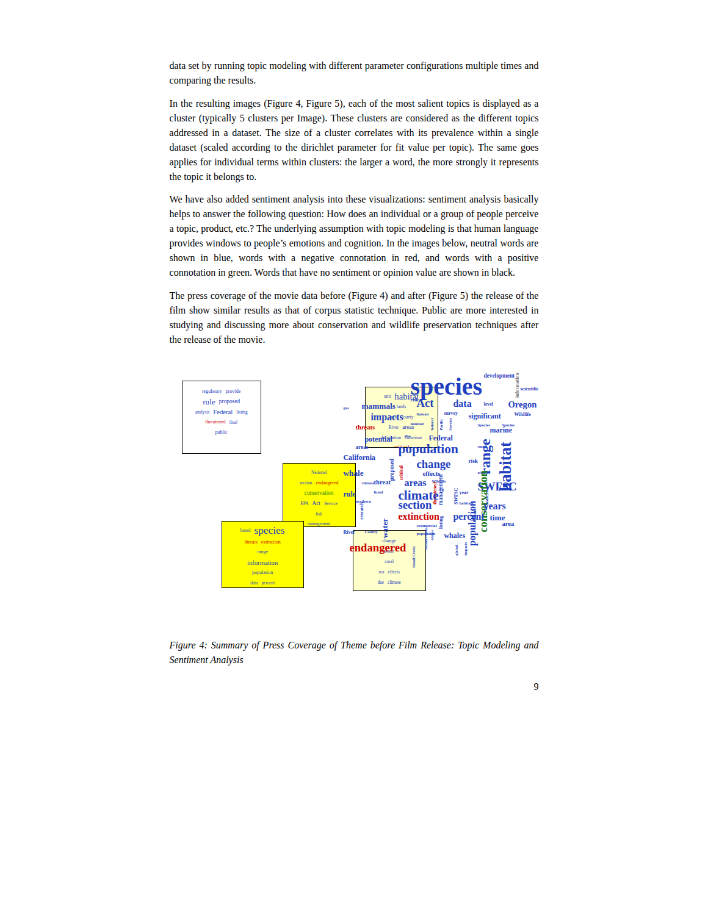data set by running topic modeling with different parameter configurations multiple times and comparing the results.
In the resulting images (Figure 4, Figure 5), each of the most salient topics is displayed as a cluster (typically 5 clusters per Image). These clusters are considered as the different topics addressed in a dataset. The size of a cluster correlates with its prevalence within a single dataset (scaled according to the dirichlet parameter for fit value per topic). The same goes applies for individual terms within clusters: the larger a word, the more strongly it represents the topic it belongs to.
We have also added sentiment analysis into these visualizations: sentiment analysis basically helps to answer the following question: How does an individual or a group of people perceive a topic, product, etc.? The underlying assumption with topic modeling is that human language provides windows to people’s emotions and cognition. In the images below, neutral words are shown in blue, words with a negative connotation in red, and words with a positive connotation in green. Words that have no sentiment or opinion value are shown in black.
The press coverage of the movie data before (Figure 4) and after (Figure 5) the release of the film show similar results as that of corpus statistic technique. Public are more interested in studying and discussing more about conservation and wildlife preservation techniques after the release of the movie.
regulatory provide
rule proposed
analysis Federal listing
threatened final
public
unit habitat
lands
area County
River areas
designation Gunnison
critical
National
section endangered
conservation
EPA Act Service
fish
management
Wildlife
based species
threats extinction
range
information
population
data percent
populations
change
water
coral
sea effects
due climate
impacts
development future
species development information scientific risk mammals Act data level Oregon gas impacts human survey significant Wildlife federal Pacific Service threats number Species Species marine range habitat potential due Federal areas population small California proposed critical change risk whale effects effects management waters climate threat areas Wildlife threatened SWFSC SWFSC rule research listed climate year wildlife conservation northern section listing habitats years water extinction status percent population time area commercial conservation River County population whales global impacts endangered Small Creek
Figure 4: Summary of Press Coverage of Theme before Film Release: Topic Modeling and Sentiment Analysis
9